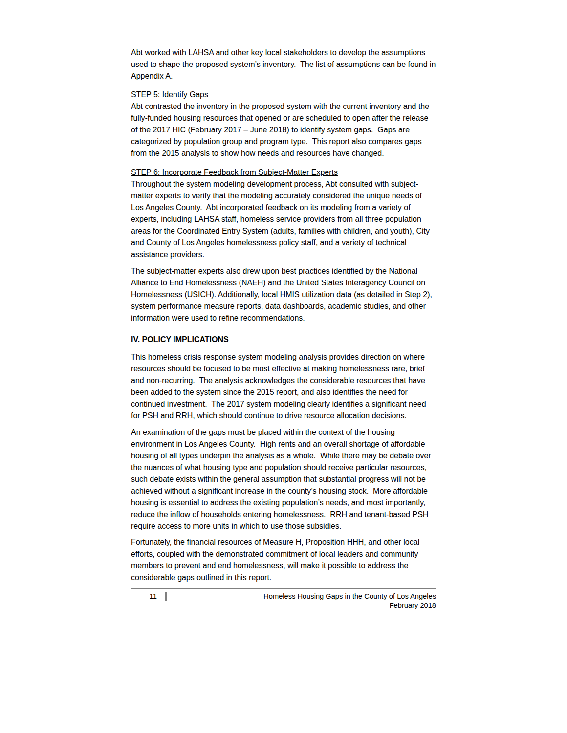Abt worked with LAHSA and other key local stakeholders to develop the assumptions used to shape the proposed system’s inventory. The list of assumptions can be found in Appendix A.
STEP 5: Identify Gaps
Abt contrasted the inventory in the proposed system with the current inventory and the fully-funded housing resources that opened or are scheduled to open after the release of the 2017 HIC (February 2017 – June 2018) to identify system gaps. Gaps are categorized by population group and program type. This report also compares gaps from the 2015 analysis to show how needs and resources have changed.
STEP 6: Incorporate Feedback from Subject-Matter Experts
Throughout the system modeling development process, Abt consulted with subject-matter experts to verify that the modeling accurately considered the unique needs of Los Angeles County. Abt incorporated feedback on its modeling from a variety of experts, including LAHSA staff, homeless service providers from all three population areas for the Coordinated Entry System (adults, families with children, and youth), City and County of Los Angeles homelessness policy staff, and a variety of technical assistance providers.
The subject-matter experts also drew upon best practices identified by the National Alliance to End Homelessness (NAEH) and the United States Interagency Council on Homelessness (USICH). Additionally, local HMIS utilization data (as detailed in Step 2), system performance measure reports, data dashboards, academic studies, and other information were used to refine recommendations.
IV. POLICY IMPLICATIONS
This homeless crisis response system modeling analysis provides direction on where resources should be focused to be most effective at making homelessness rare, brief and non-recurring. The analysis acknowledges the considerable resources that have been added to the system since the 2015 report, and also identifies the need for continued investment. The 2017 system modeling clearly identifies a significant need for PSH and RRH, which should continue to drive resource allocation decisions.
An examination of the gaps must be placed within the context of the housing environment in Los Angeles County. High rents and an overall shortage of affordable housing of all types underpin the analysis as a whole. While there may be debate over the nuances of what housing type and population should receive particular resources, such debate exists within the general assumption that substantial progress will not be achieved without a significant increase in the county’s housing stock. More affordable housing is essential to address the existing population’s needs, and most importantly, reduce the inflow of households entering homelessness. RRH and tenant-based PSH require access to more units in which to use those subsidies.
Fortunately, the financial resources of Measure H, Proposition HHH, and other local efforts, coupled with the demonstrated commitment of local leaders and community members to prevent and end homelessness, will make it possible to address the considerable gaps outlined in this report.
11
Homeless Housing Gaps in the County of Los Angeles
February 2018